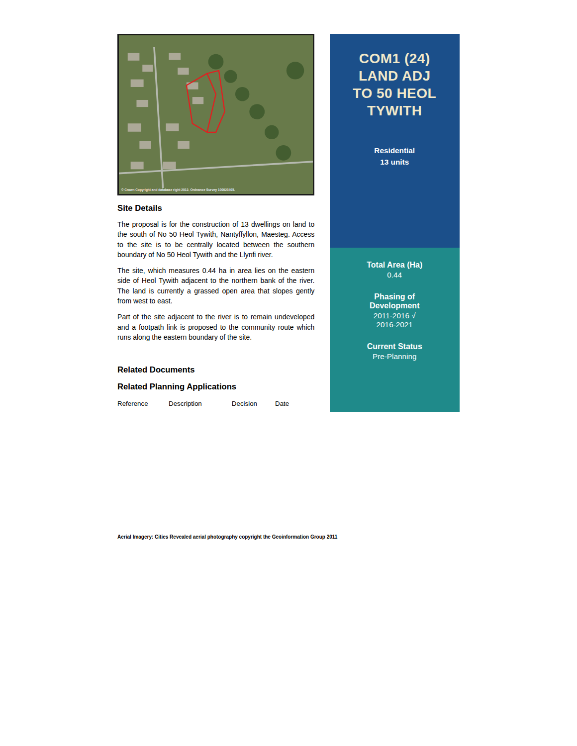Site Details
The proposal is for the construction of 13 dwellings on land to the south of No 50 Heol Tywith, Nantyffyllon, Maesteg. Access to the site is to be centrally located between the southern boundary of No 50 Heol Tywith and the Llynfi river.
The site, which measures 0.44 ha in area lies on the eastern side of Heol Tywith adjacent to the northern bank of the river. The land is currently a grassed open area that slopes gently from west to east.
Part of the site adjacent to the river is to remain undeveloped and a footpath link is proposed to the community route which runs along the eastern boundary of the site.
Related Documents
Related Planning Applications
| Reference | Description | Decision | Date |
COM1 (24)
LAND ADJ
TO 50 HEOL
TYWITH
Residential
13 units
Total Area (Ha)
0.44
Phasing of
Development
2011-2016 √
2016-2021
Current Status
Pre-Planning
Aerial Imagery: Cities Revealed aerial photography copyright the Geoinformation Group 2011